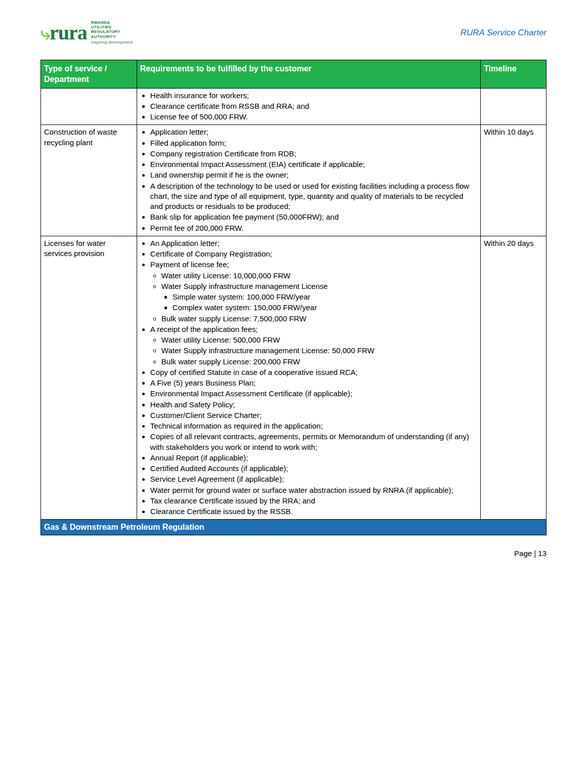⤷rura
RWANDA
UTILITIES
REGULATORY
AUTHORITY
Inspiring development
RURA Service Charter
| Type of service / Department | Requirements to be fulfilled by the customer | Timeline |
| --- | --- | --- |
| | Health insurance for workers; Clearance certificate from RSSB and RRA; and License fee of 500,000 FRW. | |
| Construction of waste recycling plant | Application letter; Filled application form; Company registration Certificate from RDB; Environmental Impact Assessment (EIA) certificate if applicable; Land ownership permit if he is the owner; A description of the technology to be used or used for existing facilities including a process flow chart, the size and type of all equipment, type, quantity and quality of materials to be recycled and products or residuals to be produced; Bank slip for application fee payment (50,000FRW); and Permit fee of 200,000 FRW. | Within 10 days |
| Licenses for water services provision | An Application letter; Certificate of Company Registration; Payment of license fee; Water utility License: 10,000,000 FRW Water Supply infrastructure management License Simple water system: 100,000 FRW/year Complex water system: 150,000 FRW/year Bulk water supply License: 7,500,000 FRW A receipt of the application fees; Water utility License: 500,000 FRW Water Supply infrastructure management License: 50,000 FRW Bulk water supply License: 200,000 FRW Copy of certified Statute in case of a cooperative issued RCA; A Five (5) years Business Plan; Environmental Impact Assessment Certificate (if applicable); Health and Safety Policy; Customer/Client Service Charter; Technical information as required in the application; Copies of all relevant contracts, agreements, permits or Memorandum of understanding (if any) with stakeholders you work or intend to work with; Annual Report (if applicable); Certified Audited Accounts (if applicable); Service Level Agreement (if applicable); Water permit for ground water or surface water abstraction issued by RNRA (if applicable); Tax clearance Certificate issued by the RRA; and Clearance Certificate issued by the RSSB. | Within 20 days |
| Gas & Downstream Petroleum Regulation |
Page | 13